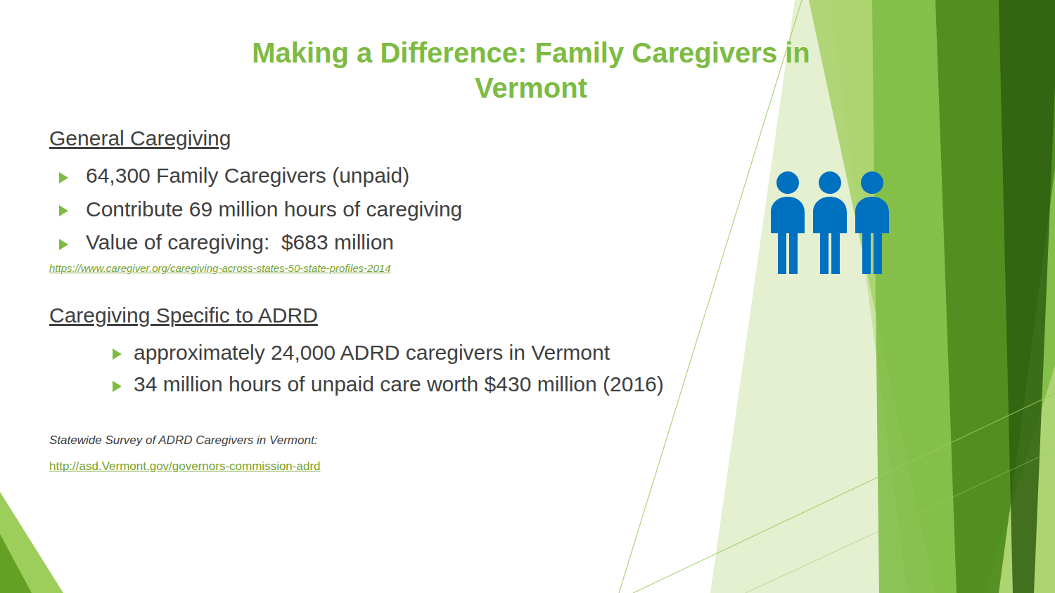Making a Difference: Family Caregivers in Vermont
General Caregiving
64,300 Family Caregivers (unpaid)
Contribute 69 million hours of caregiving
Value of caregiving: $683 million
https://www.caregiver.org/caregiving-across-states-50-state-profiles-2014
Caregiving Specific to ADRD
approximately 24,000 ADRD caregivers in Vermont
34 million hours of unpaid care worth $430 million (2016)
Statewide Survey of ADRD Caregivers in Vermont:
http://asd.Vermont.gov/governors-commission-adrd